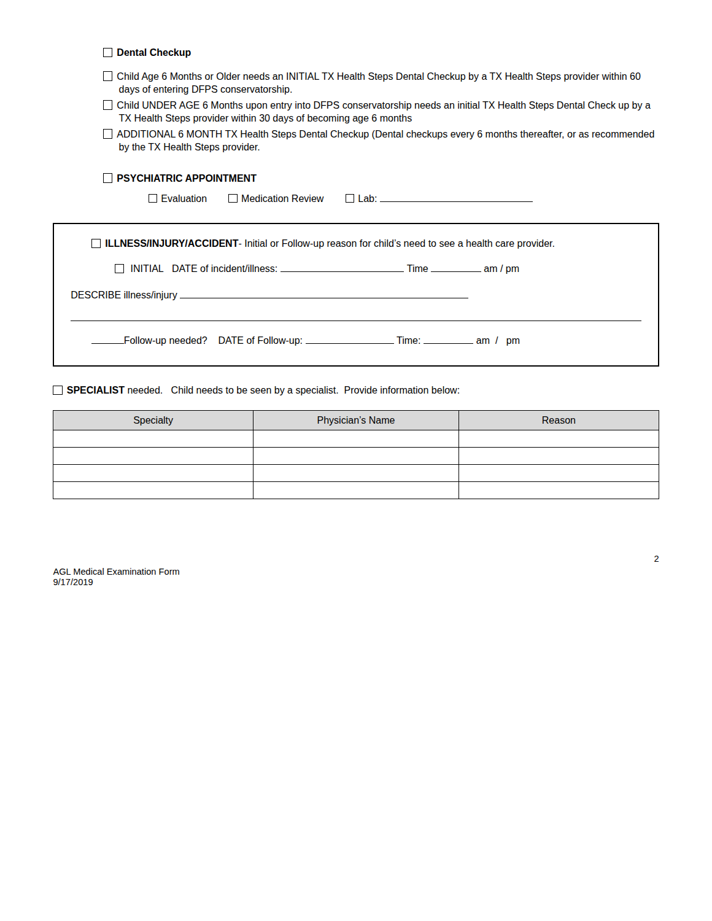Dental Checkup
Child Age 6 Months or Older needs an INITIAL TX Health Steps Dental Checkup by a TX Health Steps provider within 60 days of entering DFPS conservatorship.
Child UNDER AGE 6 Months upon entry into DFPS conservatorship needs an initial TX Health Steps Dental Check up by a TX Health Steps provider within 30 days of becoming age 6 months
ADDITIONAL 6 MONTH TX Health Steps Dental Checkup (Dental checkups every 6 months thereafter, or as recommended by the TX Health Steps provider.
PSYCHIATRIC APPOINTMENT
Evaluation Medication Review Lab:
ILLNESS/INJURY/ACCIDENT- Initial or Follow-up reason for child’s need to see a health care provider.
INITIAL DATE of incident/illness: Time am / pm
DESCRIBE illness/injury
Follow-up needed? DATE of Follow-up: Time: am / pm
SPECIALIST needed. Child needs to be seen by a specialist. Provide information below:
| Specialty | Physician’s Name | Reason |
| --- | --- | --- |
2
AGL Medical Examination Form
9/17/2019